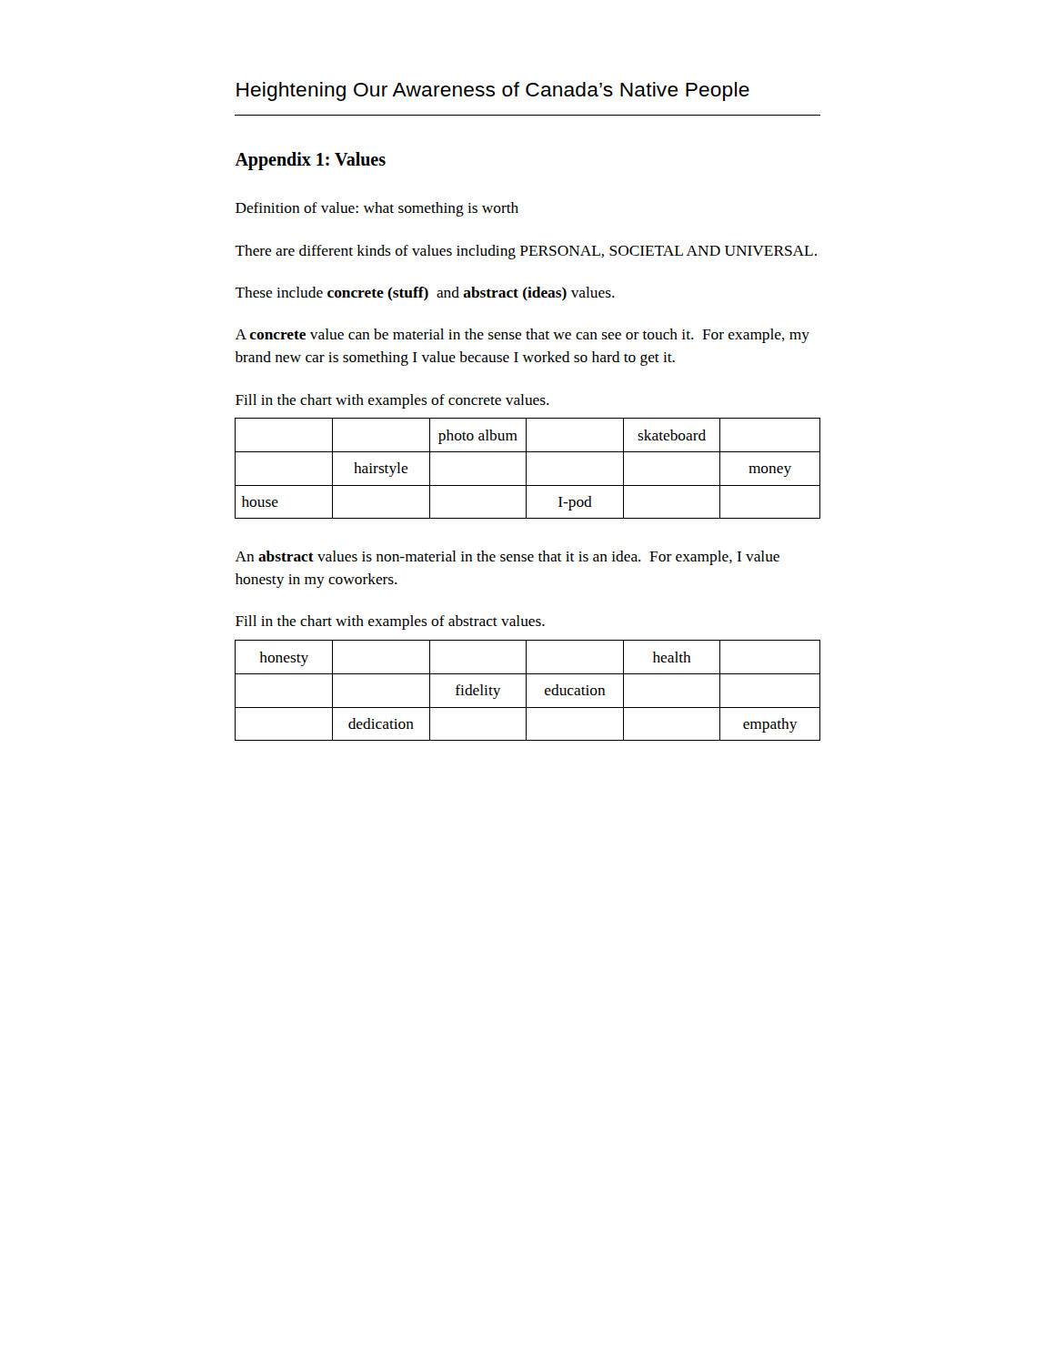Heightening Our Awareness of Canada’s Native People
Appendix 1: Values
Definition of value: what something is worth
There are different kinds of values including PERSONAL, SOCIETAL AND UNIVERSAL.
These include concrete (stuff) and abstract (ideas) values.
A concrete value can be material in the sense that we can see or touch it. For example, my brand new car is something I value because I worked so hard to get it.
Fill in the chart with examples of concrete values.
| | | photo album | | skateboard | |
| | hairstyle | | | | money |
| house | | | I-pod | | |
An abstract values is non-material in the sense that it is an idea. For example, I value honesty in my coworkers.
Fill in the chart with examples of abstract values.
| honesty | | | | health | |
| | | fidelity | education | | |
| | dedication | | | | empathy |